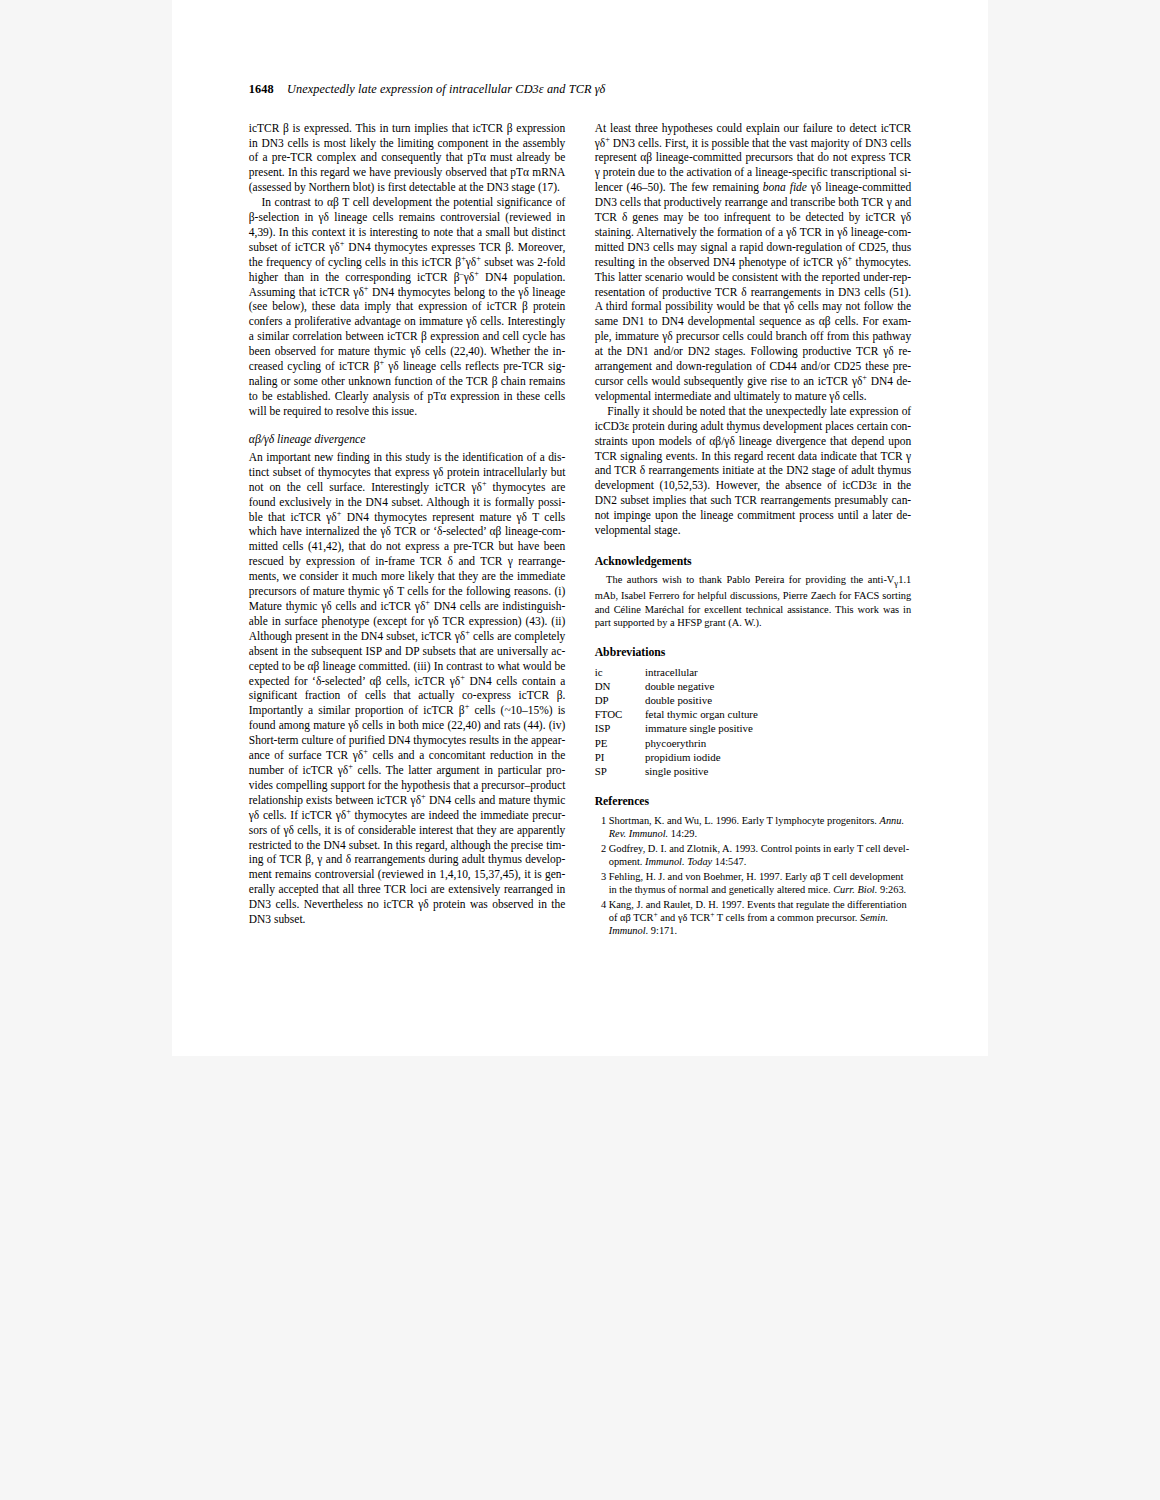1648 Unexpectedly late expression of intracellular CD3ε and TCR γδ
icTCR β is expressed. This in turn implies that icTCR β expression in DN3 cells is most likely the limiting component in the assembly of a pre-TCR complex and consequently that pTα must already be present. In this regard we have previously observed that pTα mRNA (assessed by Northern blot) is first detectable at the DN3 stage (17).
In contrast to αβ T cell development the potential significance of β-selection in γδ lineage cells remains controversial (reviewed in 4,39). In this context it is interesting to note that a small but distinct subset of icTCR γδ+ DN4 thymocytes expresses TCR β. Moreover, the frequency of cycling cells in this icTCR β+γδ+ subset was 2-fold higher than in the corresponding icTCR β–γδ+ DN4 population. Assuming that icTCR γδ+ DN4 thymocytes belong to the γδ lineage (see below), these data imply that expression of icTCR β protein confers a proliferative advantage on immature γδ cells. Interestingly a similar correlation between icTCR β expression and cell cycle has been observed for mature thymic γδ cells (22,40). Whether the increased cycling of icTCR β+ γδ lineage cells reflects pre-TCR signaling or some other unknown function of the TCR β chain remains to be established. Clearly analysis of pTα expression in these cells will be required to resolve this issue.
αβ/γδ lineage divergence
An important new finding in this study is the identification of a distinct subset of thymocytes that express γδ protein intracellularly but not on the cell surface. Interestingly icTCR γδ+ thymocytes are found exclusively in the DN4 subset. Although it is formally possible that icTCR γδ+ DN4 thymocytes represent mature γδ T cells which have internalized the γδ TCR or ‘δ-selected’ αβ lineage-committed cells (41,42), that do not express a pre-TCR but have been rescued by expression of in-frame TCR δ and TCR γ rearrangements, we consider it much more likely that they are the immediate precursors of mature thymic γδ T cells for the following reasons. (i) Mature thymic γδ cells and icTCR γδ+ DN4 cells are indistinguishable in surface phenotype (except for γδ TCR expression) (43). (ii) Although present in the DN4 subset, icTCR γδ+ cells are completely absent in the subsequent ISP and DP subsets that are universally accepted to be αβ lineage committed. (iii) In contrast to what would be expected for ‘δ-selected’ αβ cells, icTCR γδ+ DN4 cells contain a significant fraction of cells that actually co-express icTCR β. Importantly a similar proportion of icTCR β+ cells (~10–15%) is found among mature γδ cells in both mice (22,40) and rats (44). (iv) Short-term culture of purified DN4 thymocytes results in the appearance of surface TCR γδ+ cells and a concomitant reduction in the number of icTCR γδ+ cells. The latter argument in particular provides compelling support for the hypothesis that a precursor–product relationship exists between icTCR γδ+ DN4 cells and mature thymic γδ cells. If icTCR γδ+ thymocytes are indeed the immediate precursors of γδ cells, it is of considerable interest that they are apparently restricted to the DN4 subset. In this regard, although the precise timing of TCR β, γ and δ rearrangements during adult thymus development remains controversial (reviewed in 1,4,10, 15,37,45), it is generally accepted that all three TCR loci are extensively rearranged in DN3 cells. Nevertheless no icTCR γδ protein was observed in the DN3 subset.
At least three hypotheses could explain our failure to detect icTCR γδ+ DN3 cells. First, it is possible that the vast majority of DN3 cells represent αβ lineage-committed precursors that do not express TCR γ protein due to the activation of a lineage-specific transcriptional silencer (46–50). The few remaining bona fide γδ lineage-committed DN3 cells that productively rearrange and transcribe both TCR γ and TCR δ genes may be too infrequent to be detected by icTCR γδ staining. Alternatively the formation of a γδ TCR in γδ lineage-committed DN3 cells may signal a rapid down-regulation of CD25, thus resulting in the observed DN4 phenotype of icTCR γδ+ thymocytes. This latter scenario would be consistent with the reported under-representation of productive TCR δ rearrangements in DN3 cells (51). A third formal possibility would be that γδ cells may not follow the same DN1 to DN4 developmental sequence as αβ cells. For example, immature γδ precursor cells could branch off from this pathway at the DN1 and/or DN2 stages. Following productive TCR γδ rearrangement and down-regulation of CD44 and/or CD25 these precursor cells would subsequently give rise to an icTCR γδ+ DN4 developmental intermediate and ultimately to mature γδ cells.
Finally it should be noted that the unexpectedly late expression of icCD3ε protein during adult thymus development places certain constraints upon models of αβ/γδ lineage divergence that depend upon TCR signaling events. In this regard recent data indicate that TCR γ and TCR δ rearrangements initiate at the DN2 stage of adult thymus development (10,52,53). However, the absence of icCD3ε in the DN2 subset implies that such TCR rearrangements presumably cannot impinge upon the lineage commitment process until a later developmental stage.
Acknowledgements
The authors wish to thank Pablo Pereira for providing the anti-Vγ1.1 mAb, Isabel Ferrero for helpful discussions, Pierre Zaech for FACS sorting and Céline Maréchal for excellent technical assistance. This work was in part supported by a HFSP grant (A. W.).
Abbreviations
ic
intracellular
DN
double negative
DP
double positive
FTOC
fetal thymic organ culture
ISP
immature single positive
PE
phycoerythrin
PI
propidium iodide
SP
single positive
References
1 Shortman, K. and Wu, L. 1996. Early T lymphocyte progenitors. Annu. Rev. Immunol. 14:29.
2 Godfrey, D. I. and Zlotnik, A. 1993. Control points in early T cell development. Immunol. Today 14:547.
3 Fehling, H. J. and von Boehmer, H. 1997. Early αβ T cell development in the thymus of normal and genetically altered mice. Curr. Biol. 9:263.
4 Kang, J. and Raulet, D. H. 1997. Events that regulate the differentiation of αβ TCR+ and γδ TCR+ T cells from a common precursor. Semin. Immunol. 9:171.